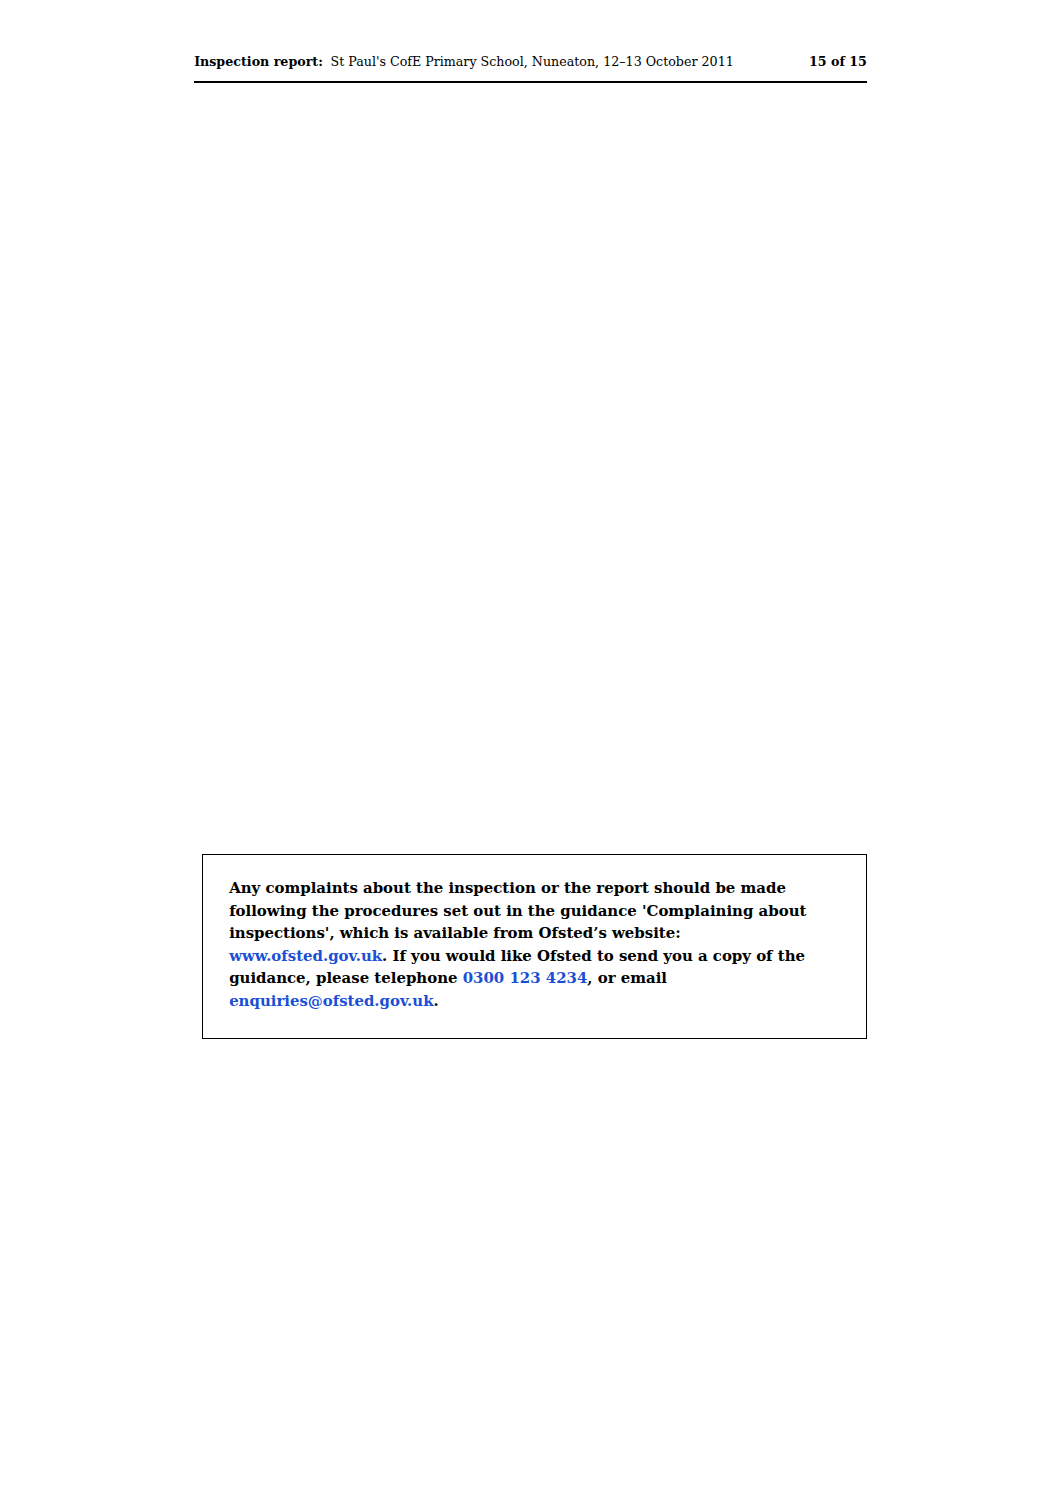Inspection report: St Paul's CofE Primary School, Nuneaton, 12–13 October 2011
15 of 15
Any complaints about the inspection or the report should be made following the procedures set out in the guidance 'Complaining about inspections', which is available from Ofsted’s website: www.ofsted.gov.uk. If you would like Ofsted to send you a copy of the guidance, please telephone 0300 123 4234, or email enquiries@ofsted.gov.uk.